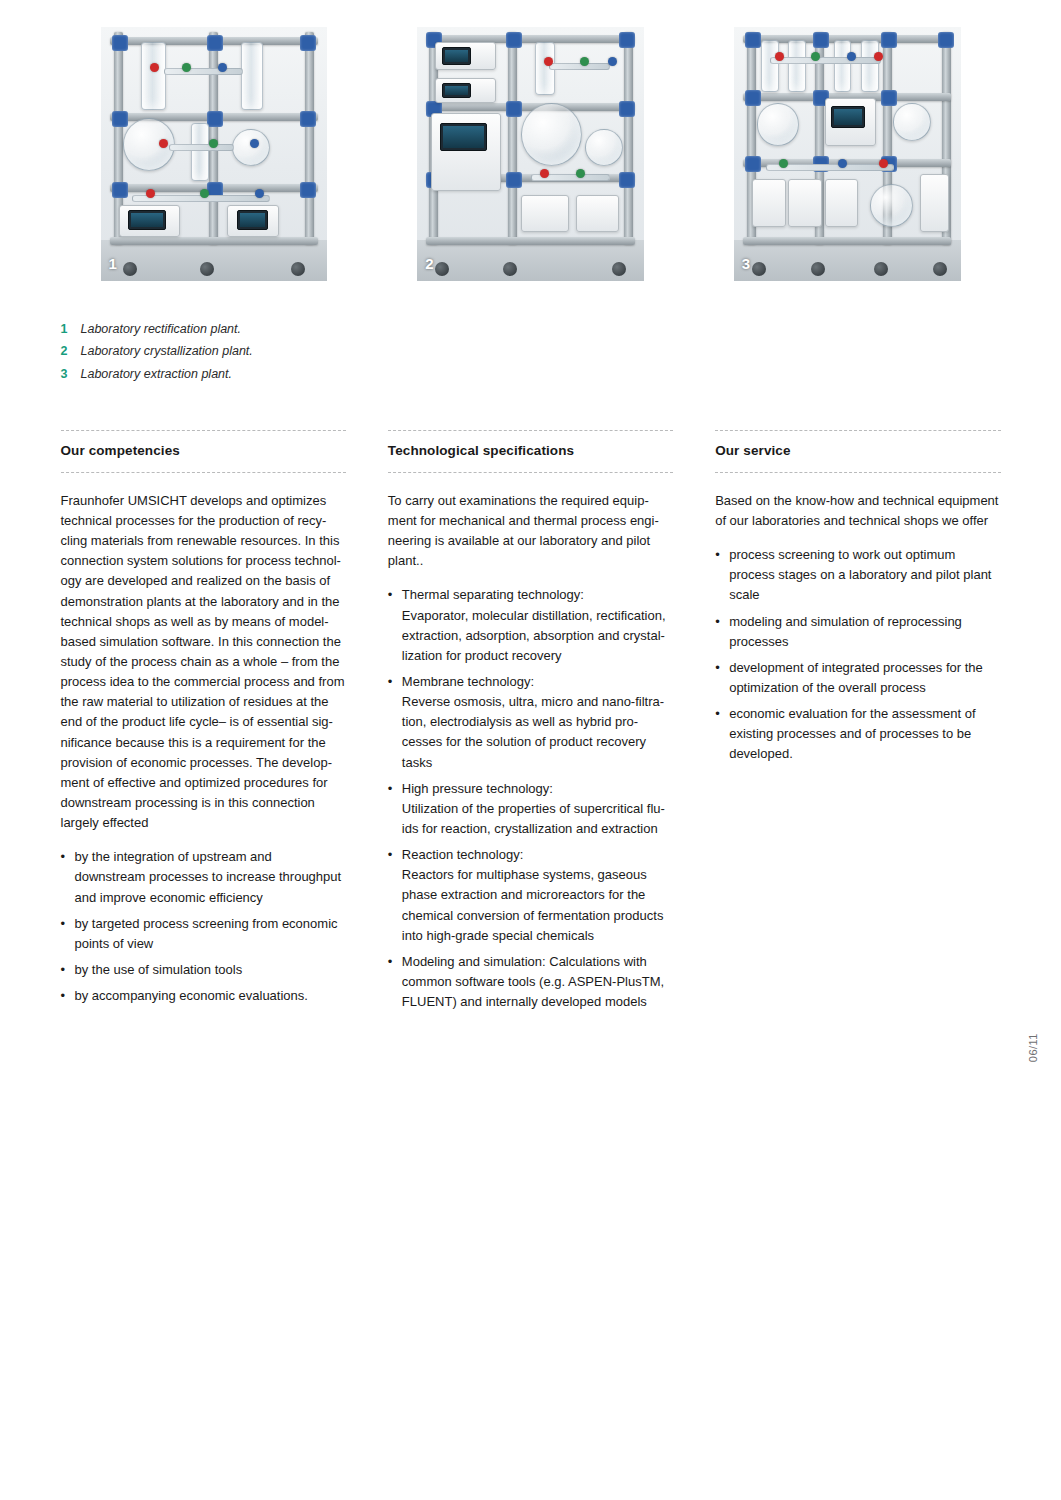1
2
3
1 Laboratory rectification plant.
2 Laboratory crystallization plant.
3 Laboratory extraction plant.
Our competencies
Fraunhofer UMSICHT develops and optimizes technical processes for the production of recycling materials from renewable resources. In this connection system solutions for process technology are developed and realized on the basis of demonstration plants at the laboratory and in the technical shops as well as by means of model-based simulation software. In this connection the study of the process chain as a whole – from the process idea to the commercial process and from the raw material to utilization of residues at the end of the product life cycle– is of essential significance because this is a requirement for the provision of economic processes. The development of effective and optimized procedures for downstream processing is in this connection largely effected
by the integration of upstream and downstream processes to increase throughput and improve economic efficiency
by targeted process screening from economic points of view
by the use of simulation tools
by accompanying economic evaluations.
Technological specifications
To carry out examinations the required equipment for mechanical and thermal process engineering is available at our laboratory and pilot plant..
Thermal separating technology:
Evaporator, molecular distillation, rectification, extraction, adsorption, absorption and crystallization for product recovery
Membrane technology:
Reverse osmosis, ultra, micro and nano-filtration, electrodialysis as well as hybrid processes for the solution of product recovery tasks
High pressure technology:
Utilization of the properties of supercritical fluids for reaction, crystallization and extraction
Reaction technology:
Reactors for multiphase systems, gaseous phase extraction and microreactors for the chemical conversion of fermentation products into high-grade special chemicals
Modeling and simulation: Calculations with common software tools (e.g. ASPEN-PlusTM, FLUENT) and internally developed models
Our service
Based on the know-how and technical equipment of our laboratories and technical shops we offer
process screening to work out optimum process stages on a laboratory and pilot plant scale
modeling and simulation of reprocessing processes
development of integrated processes for the optimization of the overall process
economic evaluation for the assessment of existing processes and of processes to be developed.
06/11